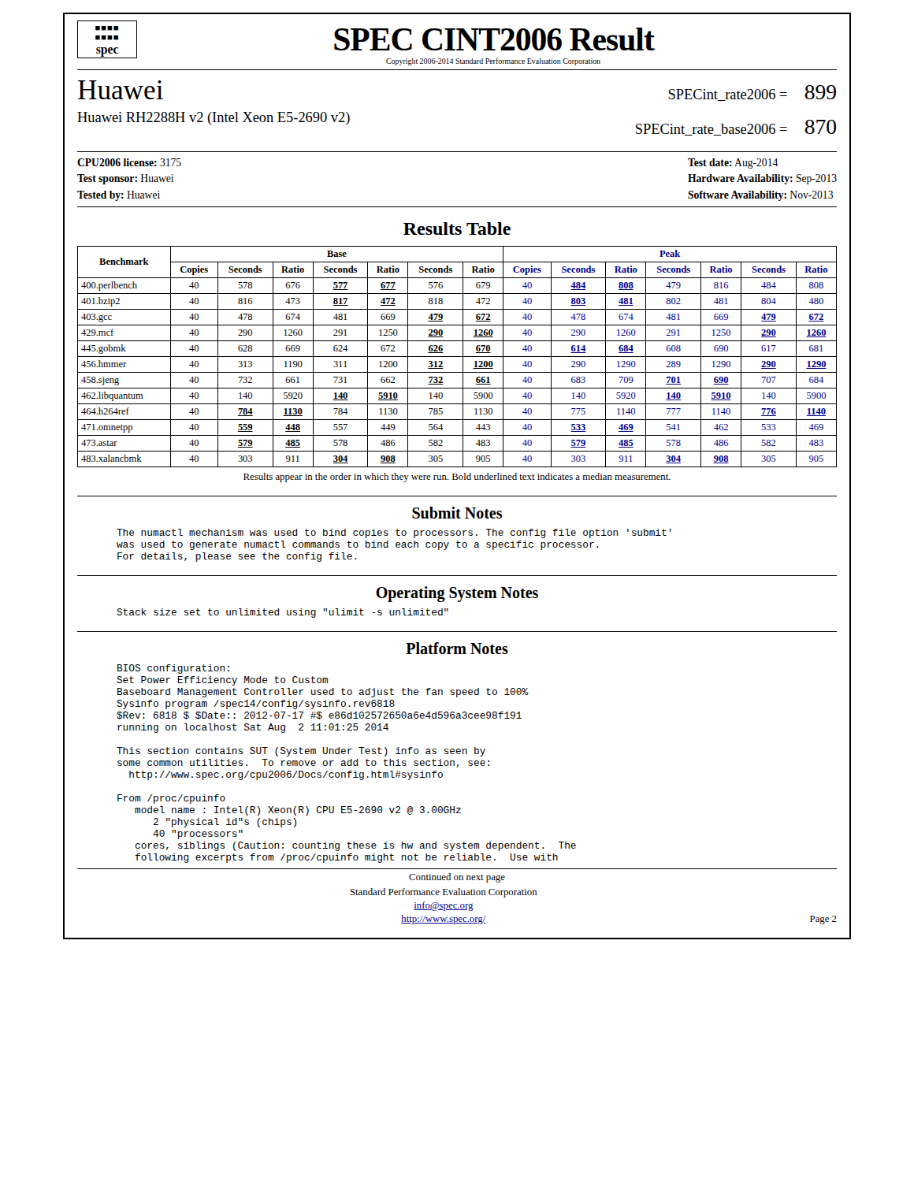■■■■
■■■■
spec
SPEC CINT2006 Result
Copyright 2006-2014 Standard Performance Evaluation Corporation
Huawei
Huawei RH2288H v2 (Intel Xeon E5-2690 v2)
SPECint_rate2006 = 899
SPECint_rate_base2006 = 870
CPU2006 license: 3175
Test sponsor: Huawei
Tested by: Huawei
Test date: Aug-2014
Hardware Availability: Sep-2013
Software Availability: Nov-2013
Results Table
| Benchmark | Base | Peak |
| --- | --- | --- |
| Copies | Seconds | Ratio | Seconds | Ratio | Seconds | Ratio | Copies | Seconds | Ratio | Seconds | Ratio | Seconds | Ratio |
| 400.perlbench | 40 | 578 | 676 | 577 | 677 | 576 | 679 | 40 | 484 | 808 | 479 | 816 | 484 | 808 |
| 401.bzip2 | 40 | 816 | 473 | 817 | 472 | 818 | 472 | 40 | 803 | 481 | 802 | 481 | 804 | 480 |
| 403.gcc | 40 | 478 | 674 | 481 | 669 | 479 | 672 | 40 | 478 | 674 | 481 | 669 | 479 | 672 |
| 429.mcf | 40 | 290 | 1260 | 291 | 1250 | 290 | 1260 | 40 | 290 | 1260 | 291 | 1250 | 290 | 1260 |
| 445.gobmk | 40 | 628 | 669 | 624 | 672 | 626 | 670 | 40 | 614 | 684 | 608 | 690 | 617 | 681 |
| 456.hmmer | 40 | 313 | 1190 | 311 | 1200 | 312 | 1200 | 40 | 290 | 1290 | 289 | 1290 | 290 | 1290 |
| 458.sjeng | 40 | 732 | 661 | 731 | 662 | 732 | 661 | 40 | 683 | 709 | 701 | 690 | 707 | 684 |
| 462.libquantum | 40 | 140 | 5920 | 140 | 5910 | 140 | 5900 | 40 | 140 | 5920 | 140 | 5910 | 140 | 5900 |
| 464.h264ref | 40 | 784 | 1130 | 784 | 1130 | 785 | 1130 | 40 | 775 | 1140 | 777 | 1140 | 776 | 1140 |
| 471.omnetpp | 40 | 559 | 448 | 557 | 449 | 564 | 443 | 40 | 533 | 469 | 541 | 462 | 533 | 469 |
| 473.astar | 40 | 579 | 485 | 578 | 486 | 582 | 483 | 40 | 579 | 485 | 578 | 486 | 582 | 483 |
| 483.xalancbmk | 40 | 303 | 911 | 304 | 908 | 305 | 905 | 40 | 303 | 911 | 304 | 908 | 305 | 905 |
Results appear in the order in which they were run. Bold underlined text indicates a median measurement.
Submit Notes
    The numactl mechanism was used to bind copies to processors. The config file option 'submit'
    was used to generate numactl commands to bind each copy to a specific processor.
    For details, please see the config file.
Operating System Notes
    Stack size set to unlimited using "ulimit -s unlimited"
Platform Notes
    BIOS configuration:
    Set Power Efficiency Mode to Custom
    Baseboard Management Controller used to adjust the fan speed to 100%
    Sysinfo program /spec14/config/sysinfo.rev6818
    $Rev: 6818 $ $Date:: 2012-07-17 #$ e86d102572650a6e4d596a3cee98f191
    running on localhost Sat Aug  2 11:01:25 2014

    This section contains SUT (System Under Test) info as seen by
    some common utilities.  To remove or add to this section, see:
      http://www.spec.org/cpu2006/Docs/config.html#sysinfo

    From /proc/cpuinfo
       model name : Intel(R) Xeon(R) CPU E5-2690 v2 @ 3.00GHz
          2 "physical id"s (chips)
          40 "processors"
       cores, siblings (Caution: counting these is hw and system dependent.  The
       following excerpts from /proc/cpuinfo might not be reliable.  Use with
Continued on next page
Standard Performance Evaluation Corporation
info@spec.org
http://www.spec.org/
Page 2